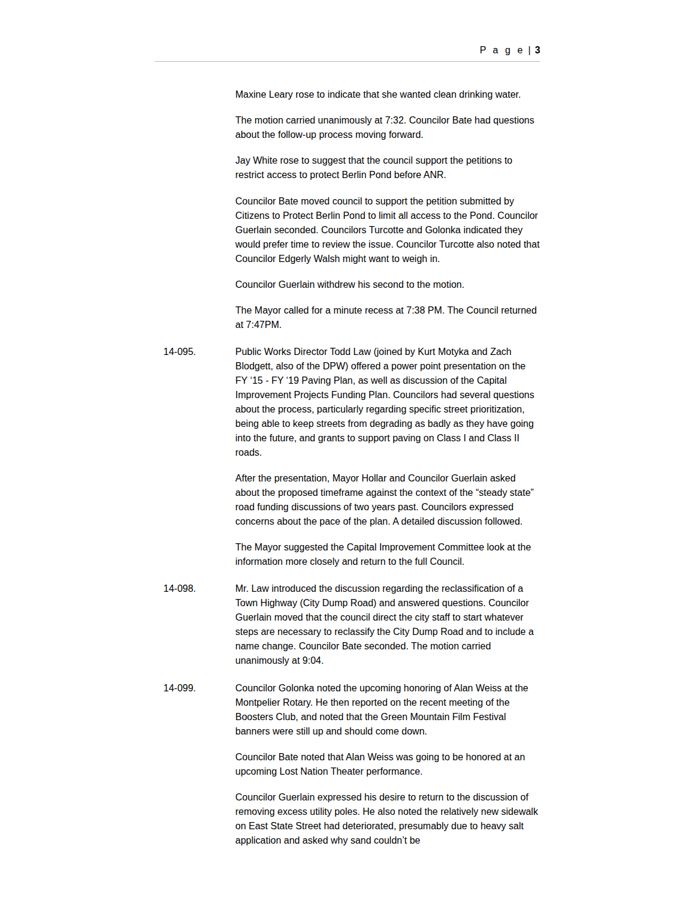P a g e | 3
Maxine Leary rose to indicate that she wanted clean drinking water.
The motion carried unanimously at 7:32. Councilor Bate had questions about the follow-up process moving forward.
Jay White rose to suggest that the council support the petitions to restrict access to protect Berlin Pond before ANR.
Councilor Bate moved council to support the petition submitted by Citizens to Protect Berlin Pond to limit all access to the Pond. Councilor Guerlain seconded. Councilors Turcotte and Golonka indicated they would prefer time to review the issue. Councilor Turcotte also noted that Councilor Edgerly Walsh might want to weigh in.
Councilor Guerlain withdrew his second to the motion.
The Mayor called for a minute recess at 7:38 PM. The Council returned at 7:47PM.
14-095.
Public Works Director Todd Law (joined by Kurt Motyka and Zach Blodgett, also of the DPW) offered a power point presentation on the FY ‘15 - FY ‘19 Paving Plan, as well as discussion of the Capital Improvement Projects Funding Plan. Councilors had several questions about the process, particularly regarding specific street prioritization, being able to keep streets from degrading as badly as they have going into the future, and grants to support paving on Class I and Class II roads.
After the presentation, Mayor Hollar and Councilor Guerlain asked about the proposed timeframe against the context of the “steady state” road funding discussions of two years past. Councilors expressed concerns about the pace of the plan. A detailed discussion followed.
The Mayor suggested the Capital Improvement Committee look at the information more closely and return to the full Council.
14-098.
Mr. Law introduced the discussion regarding the reclassification of a Town Highway (City Dump Road) and answered questions. Councilor Guerlain moved that the council direct the city staff to start whatever steps are necessary to reclassify the City Dump Road and to include a name change. Councilor Bate seconded. The motion carried unanimously at 9:04.
14-099.
Councilor Golonka noted the upcoming honoring of Alan Weiss at the Montpelier Rotary. He then reported on the recent meeting of the Boosters Club, and noted that the Green Mountain Film Festival banners were still up and should come down.
Councilor Bate noted that Alan Weiss was going to be honored at an upcoming Lost Nation Theater performance.
Councilor Guerlain expressed his desire to return to the discussion of removing excess utility poles. He also noted the relatively new sidewalk on East State Street had deteriorated, presumably due to heavy salt application and asked why sand couldn’t be